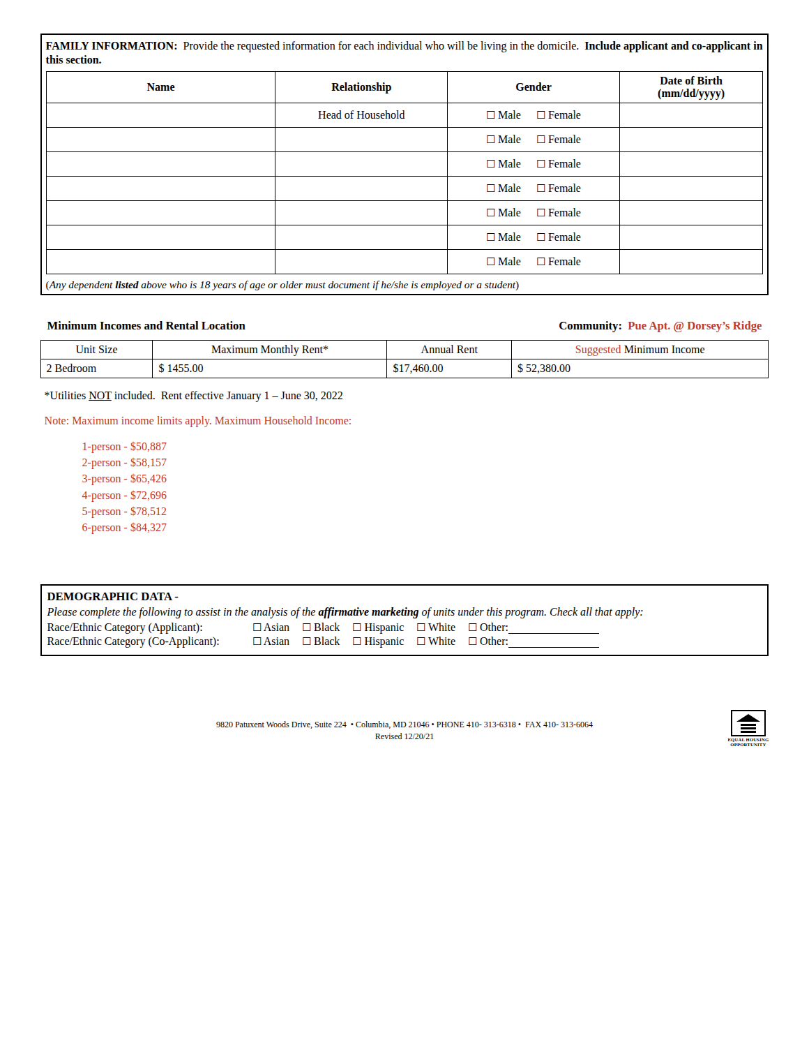FAMILY INFORMATION: Provide the requested information for each individual who will be living in the domicile. Include applicant and co-applicant in this section.
| Name | Relationship | Gender | Date of Birth (mm/dd/yyyy) |
| --- | --- | --- | --- |
| | Head of Household | ☐ Male ☐ Female | |
| | | ☐ Male ☐ Female | |
| | | ☐ Male ☐ Female | |
| | | ☐ Male ☐ Female | |
| | | ☐ Male ☐ Female | |
| | | ☐ Male ☐ Female | |
| | | ☐ Male ☐ Female | |
(Any dependent listed above who is 18 years of age or older must document if he/she is employed or a student)
Minimum Incomes and Rental Location
Community: Pue Apt. @ Dorsey’s Ridge
| Unit Size | Maximum Monthly Rent* | Annual Rent | Suggested Minimum Income |
| --- | --- | --- | --- |
| 2 Bedroom | $ 1455.00 | $17,460.00 | $ 52,380.00 |
*Utilities NOT included. Rent effective January 1 – June 30, 2022
Note: Maximum income limits apply. Maximum Household Income:
1-person - $50,887
2-person - $58,157
3-person - $65,426
4-person - $72,696
5-person - $78,512
6-person - $84,327
DEMOGRAPHIC DATA -
Please complete the following to assist in the analysis of the affirmative marketing of units under this program. Check all that apply:
Race/Ethnic Category (Applicant): ☐ Asian ☐ Black ☐ Hispanic ☐ White ☐ Other:
Race/Ethnic Category (Co-Applicant): ☐ Asian ☐ Black ☐ Hispanic ☐ White ☐ Other:
9820 Patuxent Woods Drive, Suite 224 • Columbia, MD 21046 • PHONE 410- 313-6318 • FAX 410- 313-6064
Revised 12/20/21
EQUAL HOUSING
OPPORTUNITY